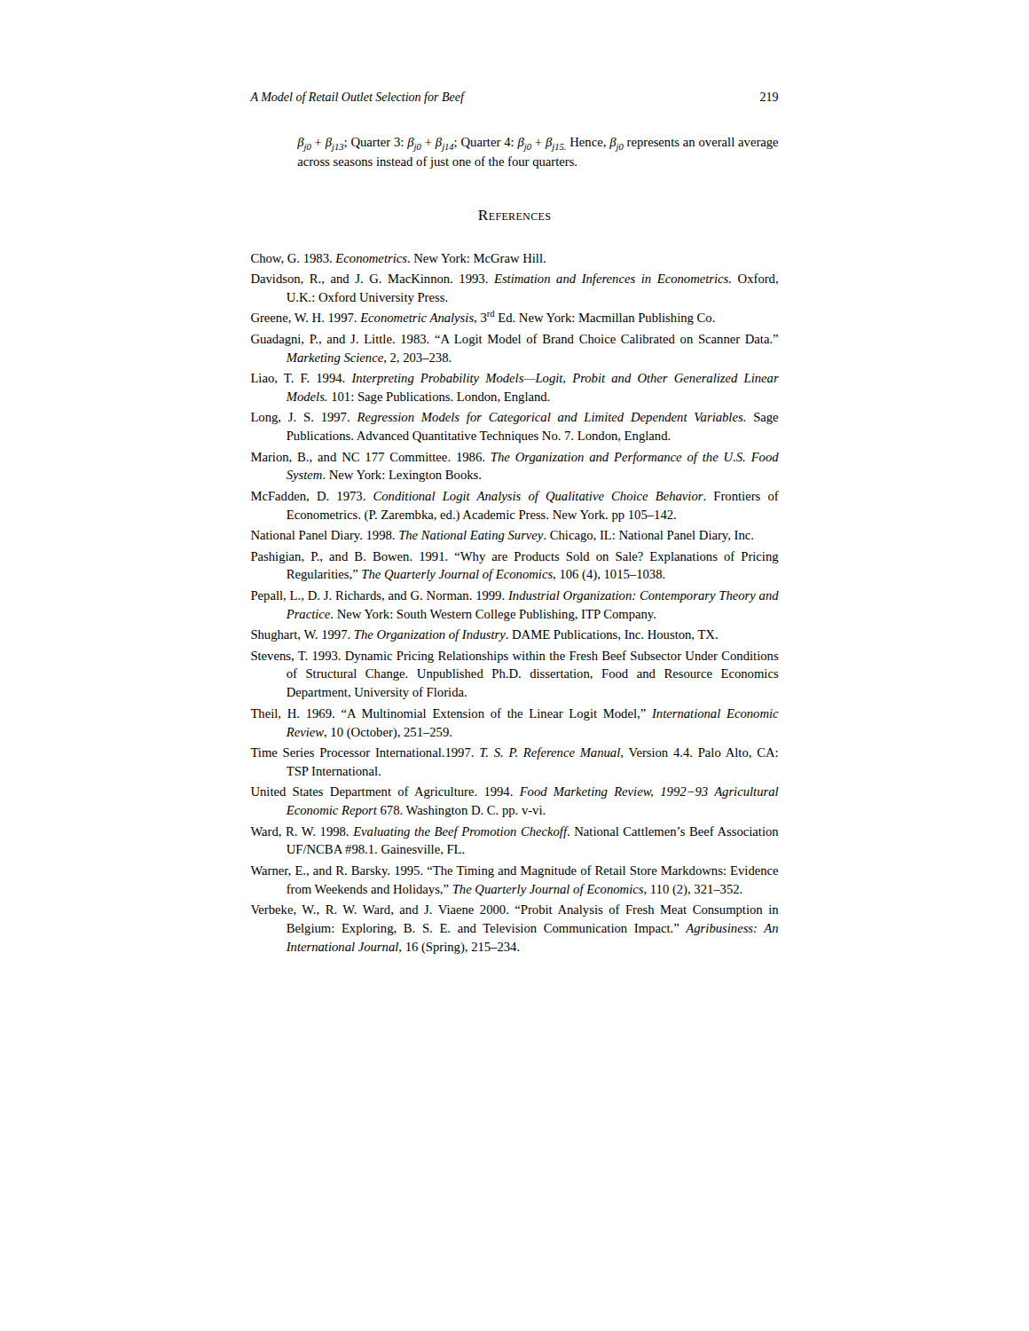A Model of Retail Outlet Selection for Beef 219
βj0 + βj13; Quarter 3: βj0 + βj14; Quarter 4: βj0 + βj15. Hence, βj0 represents an overall average across seasons instead of just one of the four quarters.
References
Chow, G. 1983. Econometrics. New York: McGraw Hill.
Davidson, R., and J. G. MacKinnon. 1993. Estimation and Inferences in Econometrics. Oxford, U.K.: Oxford University Press.
Greene, W. H. 1997. Econometric Analysis, 3rd Ed. New York: Macmillan Publishing Co.
Guadagni, P., and J. Little. 1983. “A Logit Model of Brand Choice Calibrated on Scanner Data.” Marketing Science, 2, 203–238.
Liao, T. F. 1994. Interpreting Probability Models—Logit, Probit and Other Generalized Linear Models. 101: Sage Publications. London, England.
Long, J. S. 1997. Regression Models for Categorical and Limited Dependent Variables. Sage Publications. Advanced Quantitative Techniques No. 7. London, England.
Marion, B., and NC 177 Committee. 1986. The Organization and Performance of the U.S. Food System. New York: Lexington Books.
McFadden, D. 1973. Conditional Logit Analysis of Qualitative Choice Behavior. Frontiers of Econometrics. (P. Zarembka, ed.) Academic Press. New York. pp 105–142.
National Panel Diary. 1998. The National Eating Survey. Chicago, IL: National Panel Diary, Inc.
Pashigian, P., and B. Bowen. 1991. “Why are Products Sold on Sale? Explanations of Pricing Regularities,” The Quarterly Journal of Economics, 106 (4), 1015–1038.
Pepall, L., D. J. Richards, and G. Norman. 1999. Industrial Organization: Contemporary Theory and Practice. New York: South Western College Publishing, ITP Company.
Shughart, W. 1997. The Organization of Industry. DAME Publications, Inc. Houston, TX.
Stevens, T. 1993. Dynamic Pricing Relationships within the Fresh Beef Subsector Under Conditions of Structural Change. Unpublished Ph.D. dissertation, Food and Resource Economics Department, University of Florida.
Theil, H. 1969. “A Multinomial Extension of the Linear Logit Model,” International Economic Review, 10 (October), 251–259.
Time Series Processor International.1997. T. S. P. Reference Manual, Version 4.4. Palo Alto, CA: TSP International.
United States Department of Agriculture. 1994. Food Marketing Review, 1992−93 Agricultural Economic Report 678. Washington D. C. pp. v-vi.
Ward, R. W. 1998. Evaluating the Beef Promotion Checkoff. National Cattlemen’s Beef Association UF/NCBA #98.1. Gainesville, FL.
Warner, E., and R. Barsky. 1995. “The Timing and Magnitude of Retail Store Markdowns: Evidence from Weekends and Holidays,” The Quarterly Journal of Economics, 110 (2), 321–352.
Verbeke, W., R. W. Ward, and J. Viaene 2000. “Probit Analysis of Fresh Meat Consumption in Belgium: Exploring, B. S. E. and Television Communication Impact.” Agribusiness: An International Journal, 16 (Spring), 215–234.